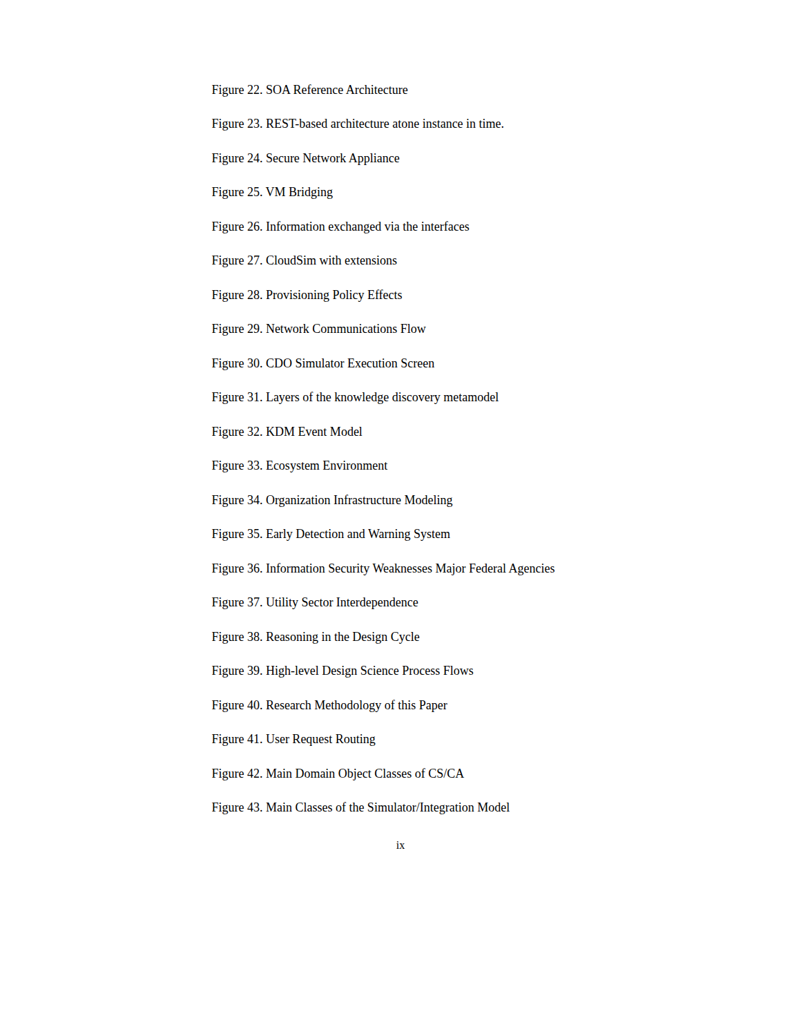Figure 22. SOA Reference Architecture
Figure 23. REST-based architecture atone instance in time.
Figure 24. Secure Network Appliance
Figure 25. VM Bridging
Figure 26. Information exchanged via the interfaces
Figure 27. CloudSim with extensions
Figure 28. Provisioning Policy Effects
Figure 29. Network Communications Flow
Figure 30. CDO Simulator Execution Screen
Figure 31. Layers of the knowledge discovery metamodel
Figure 32. KDM Event Model
Figure 33. Ecosystem Environment
Figure 34. Organization Infrastructure Modeling
Figure 35. Early Detection and Warning System
Figure 36. Information Security Weaknesses Major Federal Agencies
Figure 37. Utility Sector Interdependence
Figure 38. Reasoning in the Design Cycle
Figure 39. High-level Design Science Process Flows
Figure 40. Research Methodology of this Paper
Figure 41. User Request Routing
Figure 42. Main Domain Object Classes of CS/CA
Figure 43. Main Classes of the Simulator/Integration Model
ix